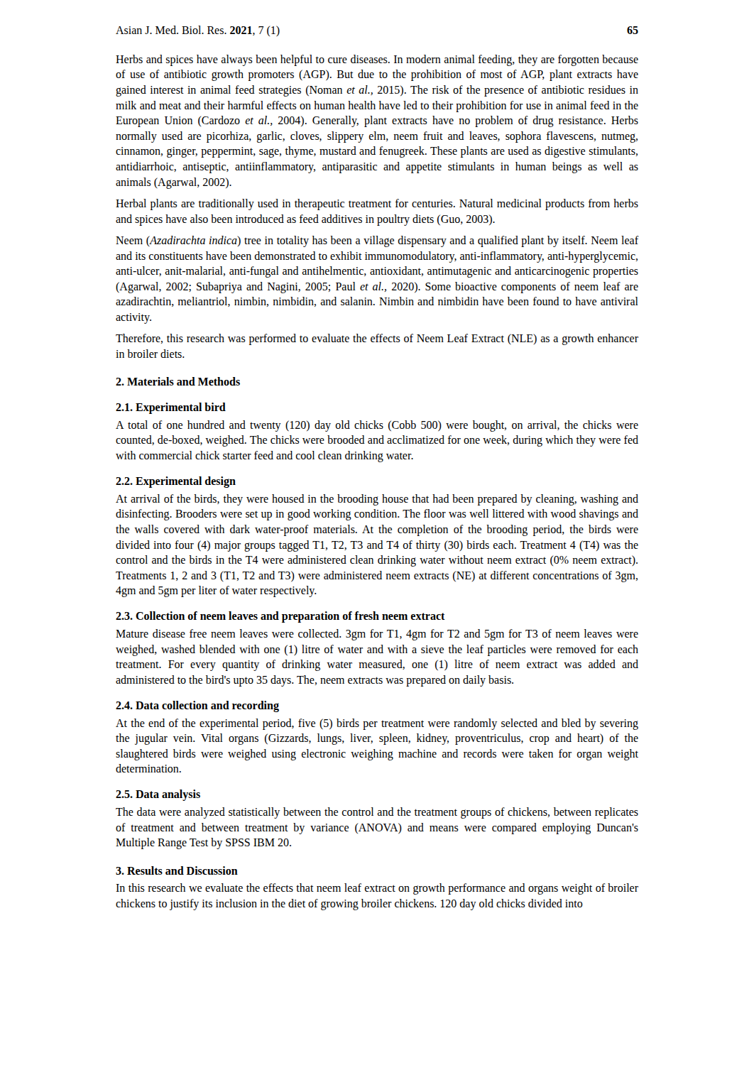Asian J. Med. Biol. Res. 2021, 7 (1) 65
Herbs and spices have always been helpful to cure diseases. In modern animal feeding, they are forgotten because of use of antibiotic growth promoters (AGP). But due to the prohibition of most of AGP, plant extracts have gained interest in animal feed strategies (Noman et al., 2015). The risk of the presence of antibiotic residues in milk and meat and their harmful effects on human health have led to their prohibition for use in animal feed in the European Union (Cardozo et al., 2004). Generally, plant extracts have no problem of drug resistance. Herbs normally used are picorhiza, garlic, cloves, slippery elm, neem fruit and leaves, sophora flavescens, nutmeg, cinnamon, ginger, peppermint, sage, thyme, mustard and fenugreek. These plants are used as digestive stimulants, antidiarrhoic, antiseptic, antiinflammatory, antiparasitic and appetite stimulants in human beings as well as animals (Agarwal, 2002).
Herbal plants are traditionally used in therapeutic treatment for centuries. Natural medicinal products from herbs and spices have also been introduced as feed additives in poultry diets (Guo, 2003).
Neem (Azadirachta indica) tree in totality has been a village dispensary and a qualified plant by itself. Neem leaf and its constituents have been demonstrated to exhibit immunomodulatory, anti-inflammatory, anti-hyperglycemic, anti-ulcer, anit-malarial, anti-fungal and antihelmentic, antioxidant, antimutagenic and anticarcinogenic properties (Agarwal, 2002; Subapriya and Nagini, 2005; Paul et al., 2020). Some bioactive components of neem leaf are azadirachtin, meliantriol, nimbin, nimbidin, and salanin. Nimbin and nimbidin have been found to have antiviral activity.
Therefore, this research was performed to evaluate the effects of Neem Leaf Extract (NLE) as a growth enhancer in broiler diets.
2. Materials and Methods
2.1. Experimental bird
A total of one hundred and twenty (120) day old chicks (Cobb 500) were bought, on arrival, the chicks were counted, de-boxed, weighed. The chicks were brooded and acclimatized for one week, during which they were fed with commercial chick starter feed and cool clean drinking water.
2.2. Experimental design
At arrival of the birds, they were housed in the brooding house that had been prepared by cleaning, washing and disinfecting. Brooders were set up in good working condition. The floor was well littered with wood shavings and the walls covered with dark water-proof materials. At the completion of the brooding period, the birds were divided into four (4) major groups tagged T1, T2, T3 and T4 of thirty (30) birds each. Treatment 4 (T4) was the control and the birds in the T4 were administered clean drinking water without neem extract (0% neem extract). Treatments 1, 2 and 3 (T1, T2 and T3) were administered neem extracts (NE) at different concentrations of 3gm, 4gm and 5gm per liter of water respectively.
2.3. Collection of neem leaves and preparation of fresh neem extract
Mature disease free neem leaves were collected. 3gm for T1, 4gm for T2 and 5gm for T3 of neem leaves were weighed, washed blended with one (1) litre of water and with a sieve the leaf particles were removed for each treatment. For every quantity of drinking water measured, one (1) litre of neem extract was added and administered to the bird's upto 35 days. The, neem extracts was prepared on daily basis.
2.4. Data collection and recording
At the end of the experimental period, five (5) birds per treatment were randomly selected and bled by severing the jugular vein. Vital organs (Gizzards, lungs, liver, spleen, kidney, proventriculus, crop and heart) of the slaughtered birds were weighed using electronic weighing machine and records were taken for organ weight determination.
2.5. Data analysis
The data were analyzed statistically between the control and the treatment groups of chickens, between replicates of treatment and between treatment by variance (ANOVA) and means were compared employing Duncan's Multiple Range Test by SPSS IBM 20.
3. Results and Discussion
In this research we evaluate the effects that neem leaf extract on growth performance and organs weight of broiler chickens to justify its inclusion in the diet of growing broiler chickens. 120 day old chicks divided into